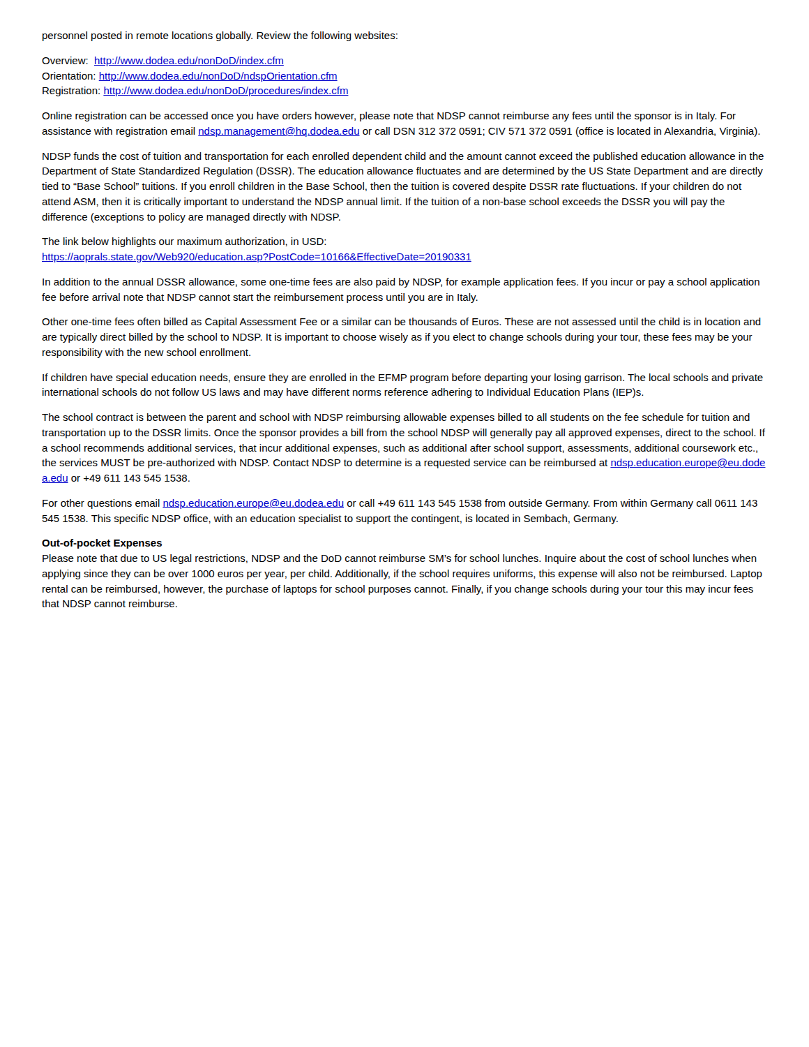personnel posted in remote locations globally. Review the following websites:
Overview: http://www.dodea.edu/nonDoD/index.cfm
Orientation: http://www.dodea.edu/nonDoD/ndspOrientation.cfm
Registration: http://www.dodea.edu/nonDoD/procedures/index.cfm
Online registration can be accessed once you have orders however, please note that NDSP cannot reimburse any fees until the sponsor is in Italy. For assistance with registration email ndsp.management@hq.dodea.edu or call DSN 312 372 0591; CIV 571 372 0591 (office is located in Alexandria, Virginia).
NDSP funds the cost of tuition and transportation for each enrolled dependent child and the amount cannot exceed the published education allowance in the Department of State Standardized Regulation (DSSR). The education allowance fluctuates and are determined by the US State Department and are directly tied to “Base School” tuitions. If you enroll children in the Base School, then the tuition is covered despite DSSR rate fluctuations. If your children do not attend ASM, then it is critically important to understand the NDSP annual limit. If the tuition of a non-base school exceeds the DSSR you will pay the difference (exceptions to policy are managed directly with NDSP.
The link below highlights our maximum authorization, in USD:
https://aoprals.state.gov/Web920/education.asp?PostCode=10166&EffectiveDate=20190331
In addition to the annual DSSR allowance, some one-time fees are also paid by NDSP, for example application fees. If you incur or pay a school application fee before arrival note that NDSP cannot start the reimbursement process until you are in Italy.
Other one-time fees often billed as Capital Assessment Fee or a similar can be thousands of Euros. These are not assessed until the child is in location and are typically direct billed by the school to NDSP. It is important to choose wisely as if you elect to change schools during your tour, these fees may be your responsibility with the new school enrollment.
If children have special education needs, ensure they are enrolled in the EFMP program before departing your losing garrison. The local schools and private international schools do not follow US laws and may have different norms reference adhering to Individual Education Plans (IEP)s.
The school contract is between the parent and school with NDSP reimbursing allowable expenses billed to all students on the fee schedule for tuition and transportation up to the DSSR limits. Once the sponsor provides a bill from the school NDSP will generally pay all approved expenses, direct to the school. If a school recommends additional services, that incur additional expenses, such as additional after school support, assessments, additional coursework etc., the services MUST be pre-authorized with NDSP. Contact NDSP to determine is a requested service can be reimbursed at ndsp.education.europe@eu.dodea.edu or +49 611 143 545 1538.
For other questions email ndsp.education.europe@eu.dodea.edu or call +49 611 143 545 1538 from outside Germany. From within Germany call 0611 143 545 1538. This specific NDSP office, with an education specialist to support the contingent, is located in Sembach, Germany.
Out-of-pocket Expenses
Please note that due to US legal restrictions, NDSP and the DoD cannot reimburse SM’s for school lunches. Inquire about the cost of school lunches when applying since they can be over 1000 euros per year, per child. Additionally, if the school requires uniforms, this expense will also not be reimbursed. Laptop rental can be reimbursed, however, the purchase of laptops for school purposes cannot. Finally, if you change schools during your tour this may incur fees that NDSP cannot reimburse.